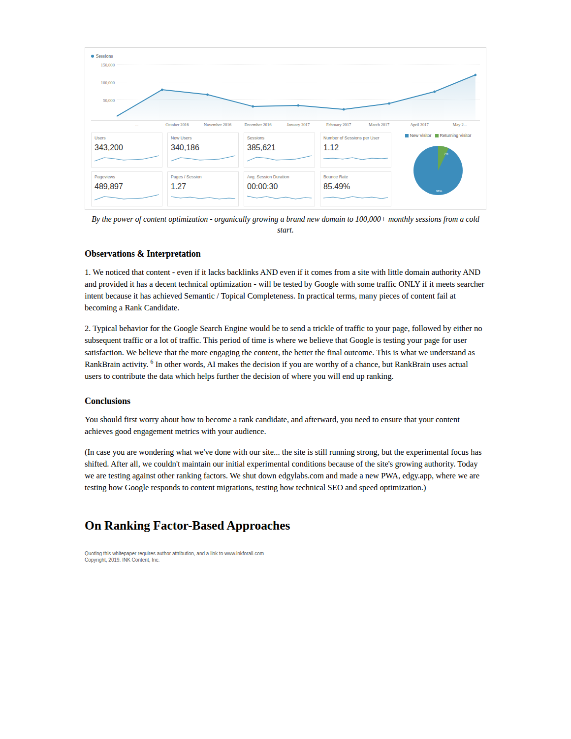Sessions
150,000 100,000 50,000
... October 2016 November 2016 December 2016 January 2017 February 2017 March 2017 April 2017 May 2...
Users
343,200
New Users
340,186
Sessions
385,621
Number of Sessions per User
1.12
Pageviews
489,897
Pages / Session
1.27
Avg. Session Duration
00:00:30
Bounce Rate
85.49%
New Visitor Returning Visitor
7% 93%
By the power of content optimization - organically growing a brand new domain to 100,000+ monthly sessions from a cold start.
Observations & Interpretation
1. We noticed that content - even if it lacks backlinks AND even if it comes from a site with little domain authority AND and provided it has a decent technical optimization - will be tested by Google with some traffic ONLY if it meets searcher intent because it has achieved Semantic / Topical Completeness. In practical terms, many pieces of content fail at becoming a Rank Candidate.
2. Typical behavior for the Google Search Engine would be to send a trickle of traffic to your page, followed by either no subsequent traffic or a lot of traffic. This period of time is where we believe that Google is testing your page for user satisfaction. We believe that the more engaging the content, the better the final outcome. This is what we understand as RankBrain activity. 6 In other words, AI makes the decision if you are worthy of a chance, but RankBrain uses actual users to contribute the data which helps further the decision of where you will end up ranking.
Conclusions
You should first worry about how to become a rank candidate, and afterward, you need to ensure that your content achieves good engagement metrics with your audience.
(In case you are wondering what we've done with our site... the site is still running strong, but the experimental focus has shifted. After all, we couldn't maintain our initial experimental conditions because of the site's growing authority. Today we are testing against other ranking factors. We shut down edgylabs.com and made a new PWA, edgy.app, where we are testing how Google responds to content migrations, testing how technical SEO and speed optimization.)
On Ranking Factor-Based Approaches
Quoting this whitepaper requires author attribution, and a link to www.inkforall.com
Copyright, 2019. INK Content, Inc.